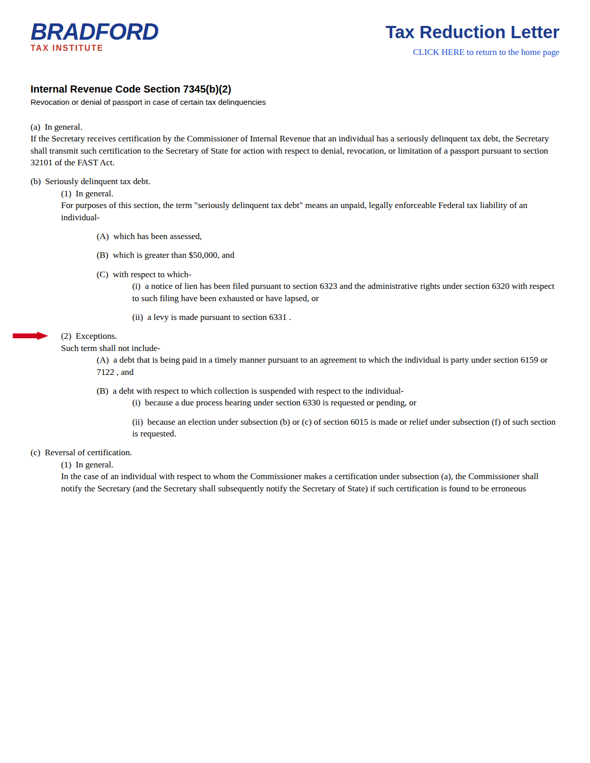BRADFORD
TAX INSTITUTE
Tax Reduction Letter
CLICK HERE to return to the home page
Internal Revenue Code Section 7345(b)(2)
Revocation or denial of passport in case of certain tax delinquencies
(a) In general.
If the Secretary receives certification by the Commissioner of Internal Revenue that an individual has a seriously delinquent tax debt, the Secretary shall transmit such certification to the Secretary of State for action with respect to denial, revocation, or limitation of a passport pursuant to section 32101 of the FAST Act.
(b) Seriously delinquent tax debt.
(1) In general.
For purposes of this section, the term "seriously delinquent tax debt" means an unpaid, legally enforceable Federal tax liability of an individual-
(A) which has been assessed,
(B) which is greater than $50,000, and
(C) with respect to which-
(i) a notice of lien has been filed pursuant to section 6323 and the administrative rights under section 6320 with respect to such filing have been exhausted or have lapsed, or
(ii) a levy is made pursuant to section 6331 .
(2) Exceptions.
Such term shall not include-
(A) a debt that is being paid in a timely manner pursuant to an agreement to which the individual is party under section 6159 or 7122 , and
(B) a debt with respect to which collection is suspended with respect to the individual-
(i) because a due process hearing under section 6330 is requested or pending, or
(ii) because an election under subsection (b) or (c) of section 6015 is made or relief under subsection (f) of such section is requested.
(c) Reversal of certification.
(1) In general.
In the case of an individual with respect to whom the Commissioner makes a certification under subsection (a), the Commissioner shall notify the Secretary (and the Secretary shall subsequently notify the Secretary of State) if such certification is found to be erroneous